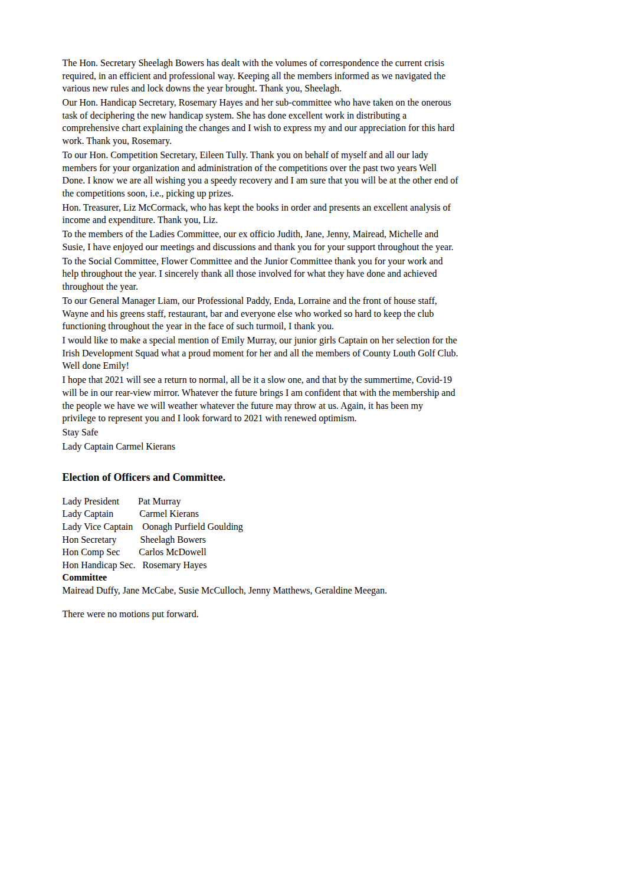The Hon. Secretary Sheelagh Bowers has dealt with the volumes of correspondence the current crisis required, in an efficient and professional way. Keeping all the members informed as we navigated the various new rules and lock downs the year brought. Thank you, Sheelagh.
Our Hon. Handicap Secretary, Rosemary Hayes and her sub-committee who have taken on the onerous task of deciphering the new handicap system. She has done excellent work in distributing a comprehensive chart explaining the changes and I wish to express my and our appreciation for this hard work. Thank you, Rosemary.
To our Hon. Competition Secretary, Eileen Tully. Thank you on behalf of myself and all our lady members for your organization and administration of the competitions over the past two years Well Done. I know we are all wishing you a speedy recovery and I am sure that you will be at the other end of the competitions soon, i.e., picking up prizes.
Hon. Treasurer, Liz McCormack, who has kept the books in order and presents an excellent analysis of income and expenditure. Thank you, Liz.
To the members of the Ladies Committee, our ex officio Judith, Jane, Jenny, Mairead, Michelle and Susie, I have enjoyed our meetings and discussions and thank you for your support throughout the year.
To the Social Committee, Flower Committee and the Junior Committee thank you for your work and help throughout the year. I sincerely thank all those involved for what they have done and achieved throughout the year.
To our General Manager Liam, our Professional Paddy, Enda, Lorraine and the front of house staff, Wayne and his greens staff, restaurant, bar and everyone else who worked so hard to keep the club functioning throughout the year in the face of such turmoil, I thank you.
I would like to make a special mention of Emily Murray, our junior girls Captain on her selection for the Irish Development Squad what a proud moment for her and all the members of County Louth Golf Club. Well done Emily!
I hope that 2021 will see a return to normal, all be it a slow one, and that by the summertime, Covid-19 will be in our rear-view mirror. Whatever the future brings I am confident that with the membership and the people we have we will weather whatever the future may throw at us. Again, it has been my privilege to represent you and I look forward to 2021 with renewed optimism.
Stay Safe
Lady Captain Carmel Kierans
Election of Officers and Committee.
Lady President Pat Murray
Lady Captain Carmel Kierans
Lady Vice Captain Oonagh Purfield Goulding
Hon Secretary Sheelagh Bowers
Hon Comp Sec Carlos McDowell
Hon Handicap Sec. Rosemary Hayes
Committee
Mairead Duffy, Jane McCabe, Susie McCulloch, Jenny Matthews, Geraldine Meegan.
There were no motions put forward.